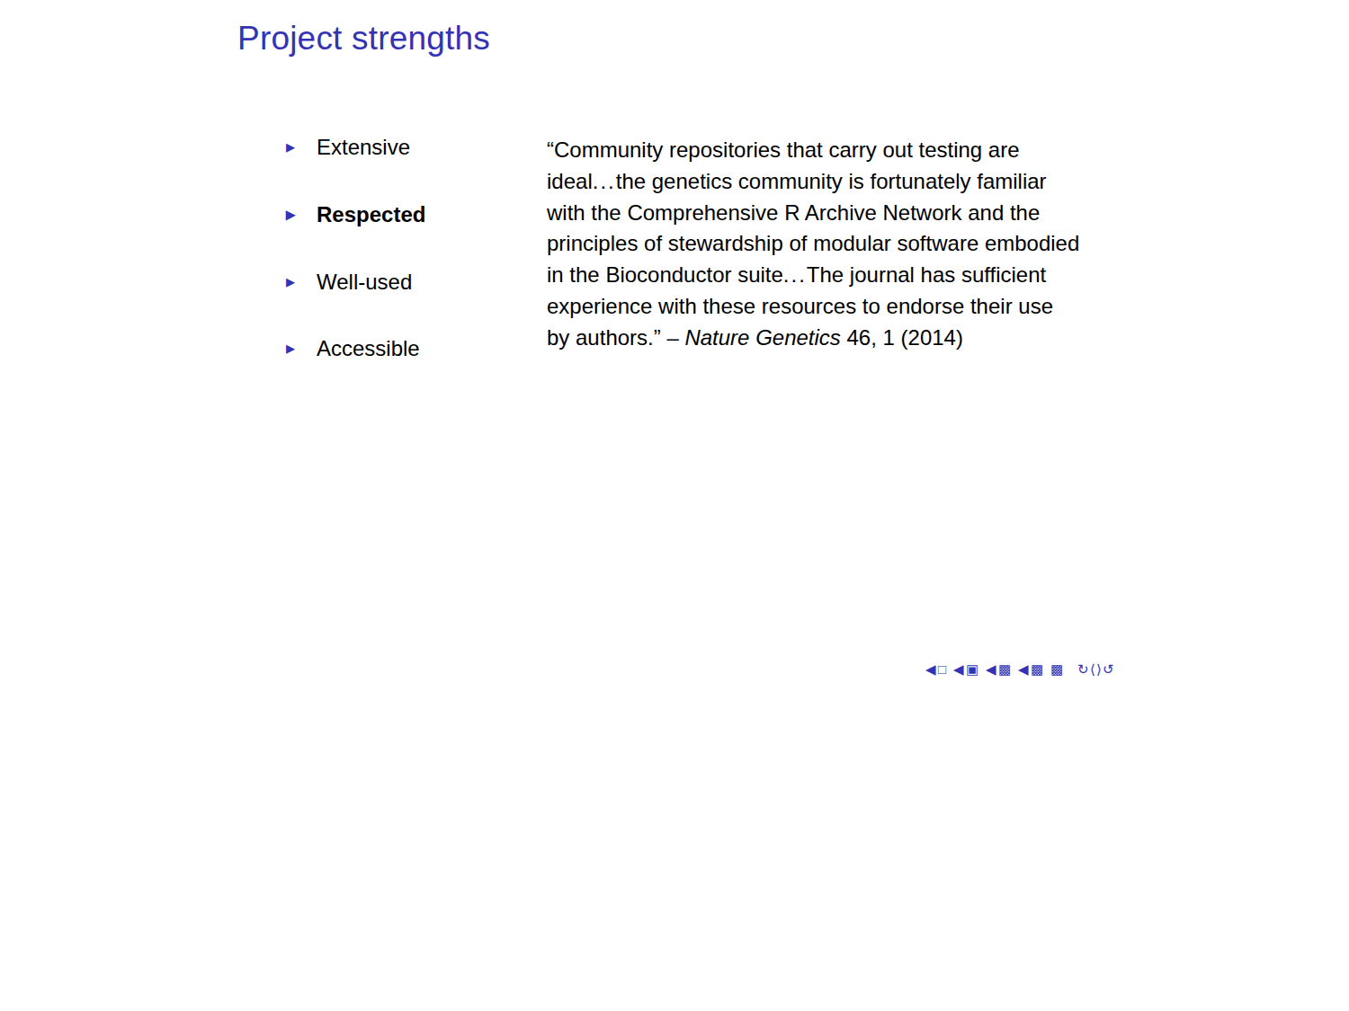Project strengths
Extensive
Respected
Well-used
Accessible
“Community repositories that carry out testing are ideal. . . the genetics community is fortunately familiar with the Comprehensive R Archive Network and the principles of stewardship of modular software embodied in the Bioconductor suite. . . The journal has sufficient experience with these resources to endorse their use by authors.” – Nature Genetics 46, 1 (2014)
◀□ ◀▣ ◀▩ ◀▩ ▩↻⟨⟩↺